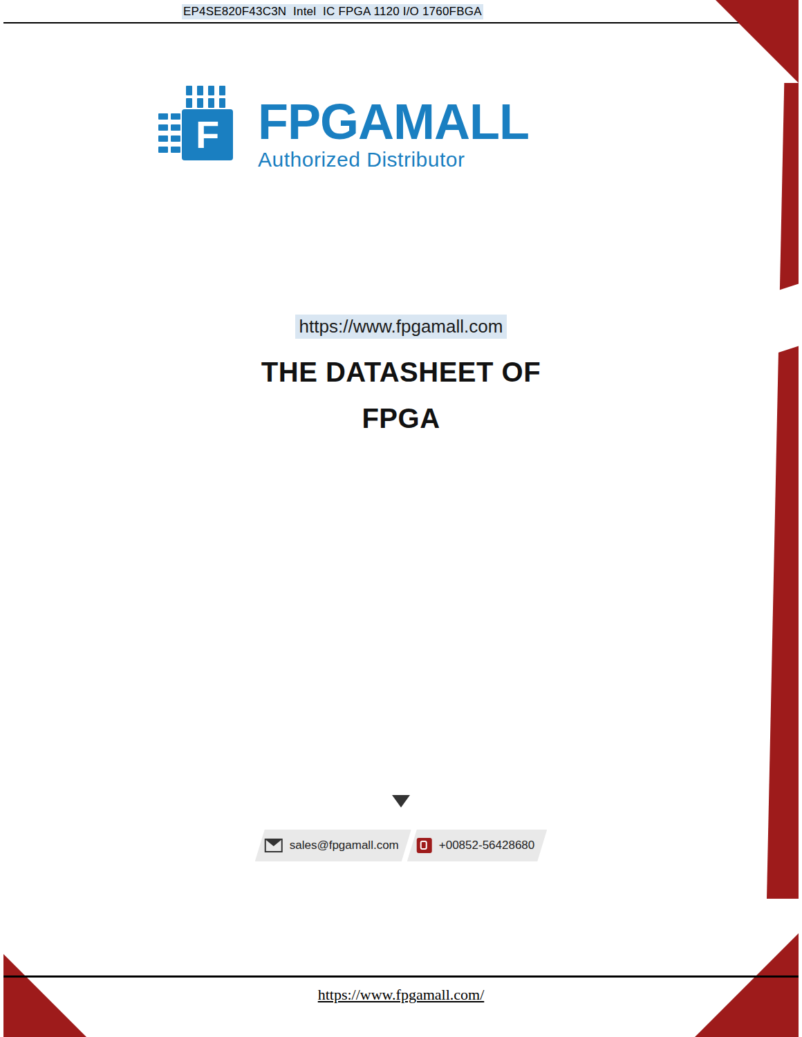EP4SE820F43C3N Intel IC FPGA 1120 I/O 1760FBGA
F
FPGAMALL
Authorized Distributor
https://www.fpgamall.com
THE DATASHEET OF
FPGA
sales@fpgamall.com
+00852-56428680
https://www.fpgamall.com/